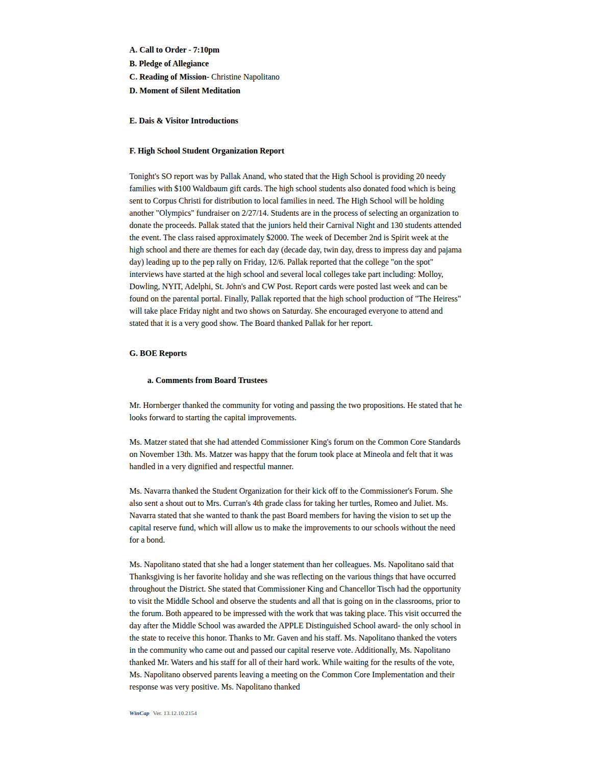A. Call to Order - 7:10pm
B. Pledge of Allegiance
C. Reading of Mission- Christine Napolitano
D. Moment of Silent Meditation
E. Dais & Visitor Introductions
F. High School Student Organization Report
Tonight's SO report was by Pallak Anand, who stated that the High School is providing 20 needy families with $100 Waldbaum gift cards. The high school students also donated food which is being sent to Corpus Christi for distribution to local families in need. The High School will be holding another "Olympics" fundraiser on 2/27/14. Students are in the process of selecting an organization to donate the proceeds. Pallak stated that the juniors held their Carnival Night and 130 students attended the event. The class raised approximately $2000. The week of December 2nd is Spirit week at the high school and there are themes for each day (decade day, twin day, dress to impress day and pajama day) leading up to the pep rally on Friday, 12/6. Pallak reported that the college "on the spot" interviews have started at the high school and several local colleges take part including: Molloy, Dowling, NYIT, Adelphi, St. John's and CW Post. Report cards were posted last week and can be found on the parental portal. Finally, Pallak reported that the high school production of "The Heiress" will take place Friday night and two shows on Saturday. She encouraged everyone to attend and stated that it is a very good show. The Board thanked Pallak for her report.
G. BOE Reports
a. Comments from Board Trustees
Mr. Hornberger thanked the community for voting and passing the two propositions. He stated that he looks forward to starting the capital improvements.
Ms. Matzer stated that she had attended Commissioner King's forum on the Common Core Standards on November 13th. Ms. Matzer was happy that the forum took place at Mineola and felt that it was handled in a very dignified and respectful manner.
Ms. Navarra thanked the Student Organization for their kick off to the Commissioner's Forum. She also sent a shout out to Mrs. Curran's 4th grade class for taking her turtles, Romeo and Juliet. Ms. Navarra stated that she wanted to thank the past Board members for having the vision to set up the capital reserve fund, which will allow us to make the improvements to our schools without the need for a bond.
Ms. Napolitano stated that she had a longer statement than her colleagues. Ms. Napolitano said that Thanksgiving is her favorite holiday and she was reflecting on the various things that have occurred throughout the District. She stated that Commissioner King and Chancellor Tisch had the opportunity to visit the Middle School and observe the students and all that is going on in the classrooms, prior to the forum. Both appeared to be impressed with the work that was taking place. This visit occurred the day after the Middle School was awarded the APPLE Distinguished School award- the only school in the state to receive this honor. Thanks to Mr. Gaven and his staff. Ms. Napolitano thanked the voters in the community who came out and passed our capital reserve vote. Additionally, Ms. Napolitano thanked Mr. Waters and his staff for all of their hard work. While waiting for the results of the vote, Ms. Napolitano observed parents leaving a meeting on the Common Core Implementation and their response was very positive. Ms. Napolitano thanked
WinCap Ver. 13.12.10.2154